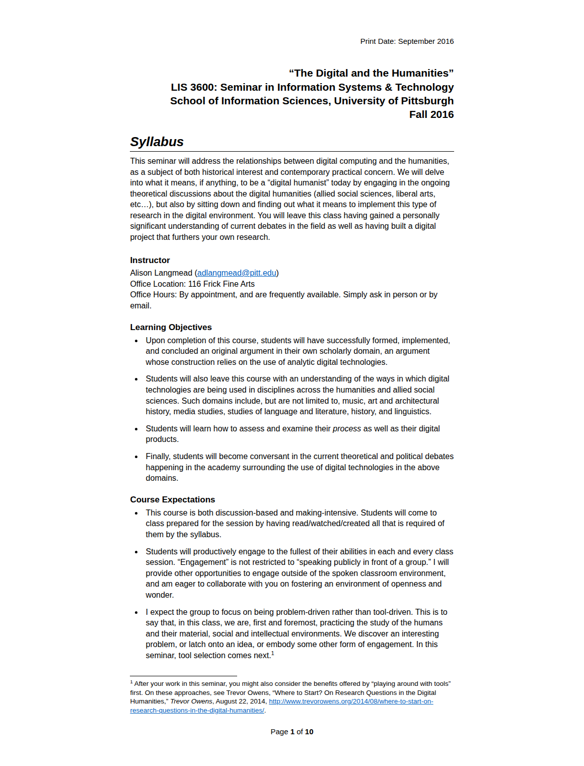Print Date: September 2016
“The Digital and the Humanities” LIS 3600: Seminar in Information Systems & Technology School of Information Sciences, University of Pittsburgh Fall 2016
Syllabus
This seminar will address the relationships between digital computing and the humanities, as a subject of both historical interest and contemporary practical concern. We will delve into what it means, if anything, to be a “digital humanist” today by engaging in the ongoing theoretical discussions about the digital humanities (allied social sciences, liberal arts, etc…), but also by sitting down and finding out what it means to implement this type of research in the digital environment. You will leave this class having gained a personally significant understanding of current debates in the field as well as having built a digital project that furthers your own research.
Instructor
Alison Langmead (adlangmead@pitt.edu)
Office Location: 116 Frick Fine Arts
Office Hours: By appointment, and are frequently available. Simply ask in person or by email.
Learning Objectives
Upon completion of this course, students will have successfully formed, implemented, and concluded an original argument in their own scholarly domain, an argument whose construction relies on the use of analytic digital technologies.
Students will also leave this course with an understanding of the ways in which digital technologies are being used in disciplines across the humanities and allied social sciences. Such domains include, but are not limited to, music, art and architectural history, media studies, studies of language and literature, history, and linguistics.
Students will learn how to assess and examine their process as well as their digital products.
Finally, students will become conversant in the current theoretical and political debates happening in the academy surrounding the use of digital technologies in the above domains.
Course Expectations
This course is both discussion-based and making-intensive. Students will come to class prepared for the session by having read/watched/created all that is required of them by the syllabus.
Students will productively engage to the fullest of their abilities in each and every class session. “Engagement” is not restricted to “speaking publicly in front of a group.” I will provide other opportunities to engage outside of the spoken classroom environment, and am eager to collaborate with you on fostering an environment of openness and wonder.
I expect the group to focus on being problem-driven rather than tool-driven. This is to say that, in this class, we are, first and foremost, practicing the study of the humans and their material, social and intellectual environments. We discover an interesting problem, or latch onto an idea, or embody some other form of engagement. In this seminar, tool selection comes next.1
1 After your work in this seminar, you might also consider the benefits offered by “playing around with tools” first. On these approaches, see Trevor Owens, “Where to Start? On Research Questions in the Digital Humanities,” Trevor Owens, August 22, 2014, http://www.trevorowens.org/2014/08/where-to-start-on-research-questions-in-the-digital-humanities/.
Page 1 of 10